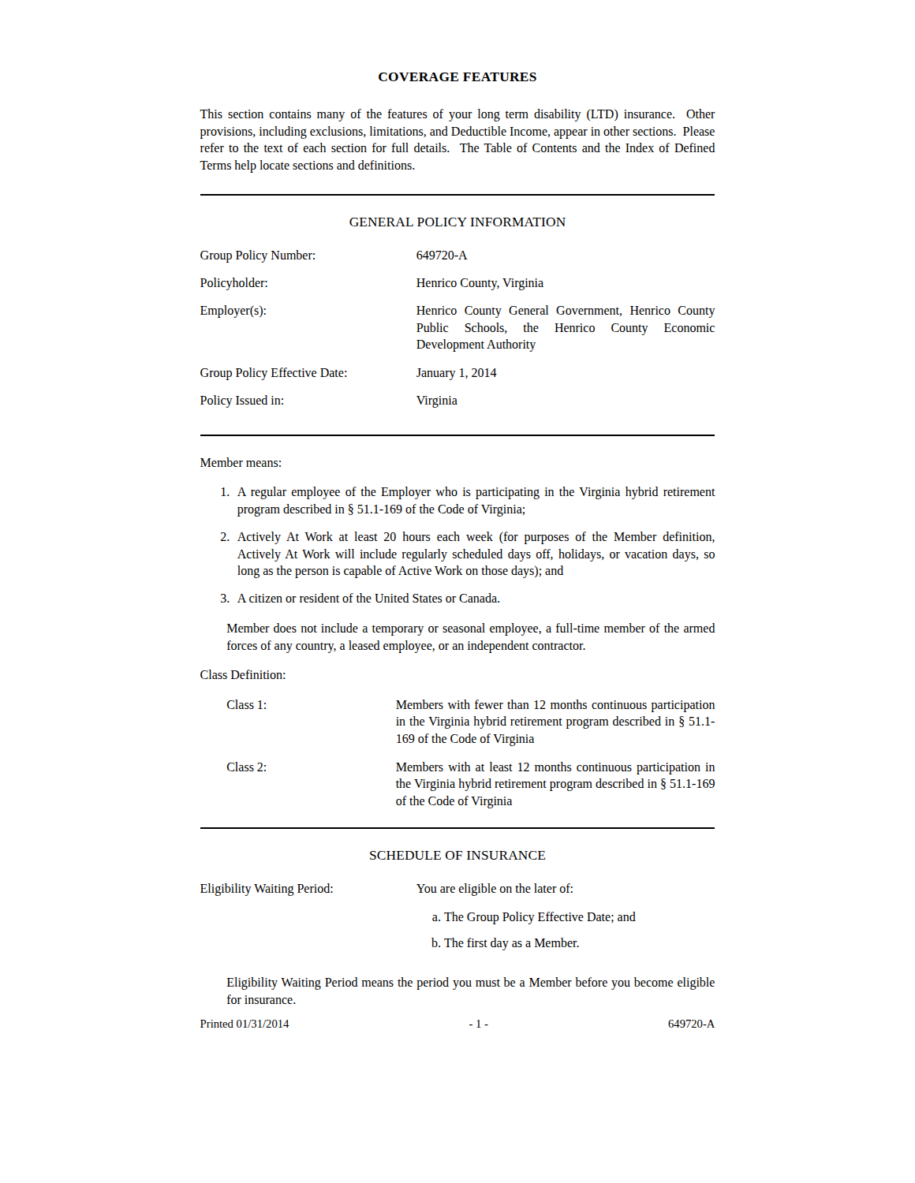COVERAGE FEATURES
This section contains many of the features of your long term disability (LTD) insurance. Other provisions, including exclusions, limitations, and Deductible Income, appear in other sections. Please refer to the text of each section for full details. The Table of Contents and the Index of Defined Terms help locate sections and definitions.
GENERAL POLICY INFORMATION
| Group Policy Number: | 649720-A |
| Policyholder: | Henrico County, Virginia |
| Employer(s): | Henrico County General Government, Henrico County Public Schools, the Henrico County Economic Development Authority |
| Group Policy Effective Date: | January 1, 2014 |
| Policy Issued in: | Virginia |
Member means:
A regular employee of the Employer who is participating in the Virginia hybrid retirement program described in § 51.1-169 of the Code of Virginia;
Actively At Work at least 20 hours each week (for purposes of the Member definition, Actively At Work will include regularly scheduled days off, holidays, or vacation days, so long as the person is capable of Active Work on those days); and
A citizen or resident of the United States or Canada.
Member does not include a temporary or seasonal employee, a full-time member of the armed forces of any country, a leased employee, or an independent contractor.
Class Definition:
| Class 1: | Members with fewer than 12 months continuous participation in the Virginia hybrid retirement program described in § 51.1-169 of the Code of Virginia |
| Class 2: | Members with at least 12 months continuous participation in the Virginia hybrid retirement program described in § 51.1-169 of the Code of Virginia |
SCHEDULE OF INSURANCE
Eligibility Waiting Period:
You are eligible on the later of:
The Group Policy Effective Date; and
The first day as a Member.
Eligibility Waiting Period means the period you must be a Member before you become eligible for insurance.
Printed 01/31/2014 - 1 - 649720-A